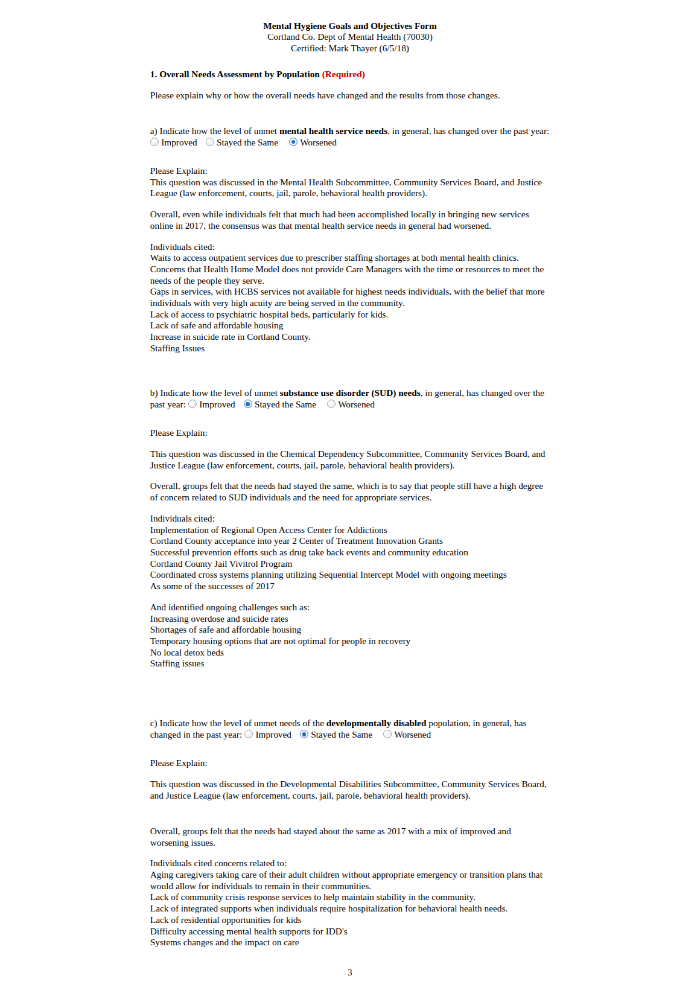Mental Hygiene Goals and Objectives Form
Cortland Co. Dept of Mental Health (70030)
Certified: Mark Thayer (6/5/18)
1. Overall Needs Assessment by Population (Required)
Please explain why or how the overall needs have changed and the results from those changes.
a) Indicate how the level of unmet mental health service needs, in general, has changed over the past year: Improved Stayed the Same Worsened
Please Explain:
This question was discussed in the Mental Health Subcommittee, Community Services Board, and Justice League (law enforcement, courts, jail, parole, behavioral health providers).
Overall, even while individuals felt that much had been accomplished locally in bringing new services online in 2017, the consensus was that mental health service needs in general had worsened.
Individuals cited:
Waits to access outpatient services due to prescriber staffing shortages at both mental health clinics.
Concerns that Health Home Model does not provide Care Managers with the time or resources to meet the needs of the people they serve.
Gaps in services, with HCBS services not available for highest needs individuals, with the belief that more individuals with very high acuity are being served in the community.
Lack of access to psychiatric hospital beds, particularly for kids.
Lack of safe and affordable housing
Increase in suicide rate in Cortland County.
Staffing Issues
b) Indicate how the level of unmet substance use disorder (SUD) needs, in general, has changed over the past year: Improved Stayed the Same Worsened
Please Explain:
This question was discussed in the Chemical Dependency Subcommittee, Community Services Board, and Justice League (law enforcement, courts, jail, parole, behavioral health providers).
Overall, groups felt that the needs had stayed the same, which is to say that people still have a high degree of concern related to SUD individuals and the need for appropriate services.
Individuals cited:
Implementation of Regional Open Access Center for Addictions
Cortland County acceptance into year 2 Center of Treatment Innovation Grants
Successful prevention efforts such as drug take back events and community education
Cortland County Jail Vivitrol Program
Coordinated cross systems planning utilizing Sequential Intercept Model with ongoing meetings
As some of the successes of 2017
And identified ongoing challenges such as:
Increasing overdose and suicide rates
Shortages of safe and affordable housing
Temporary housing options that are not optimal for people in recovery
No local detox beds
Staffing issues
c) Indicate how the level of unmet needs of the developmentally disabled population, in general, has changed in the past year: Improved Stayed the Same Worsened
Please Explain:
This question was discussed in the Developmental Disabilities Subcommittee, Community Services Board, and Justice League (law enforcement, courts, jail, parole, behavioral health providers).
Overall, groups felt that the needs had stayed about the same as 2017 with a mix of improved and worsening issues.
Individuals cited concerns related to:
Aging caregivers taking care of their adult children without appropriate emergency or transition plans that would allow for individuals to remain in their communities.
Lack of community crisis response services to help maintain stability in the community.
Lack of integrated supports when individuals require hospitalization for behavioral health needs.
Lack of residential opportunities for kids
Difficulty accessing mental health supports for IDD's
Systems changes and the impact on care
3